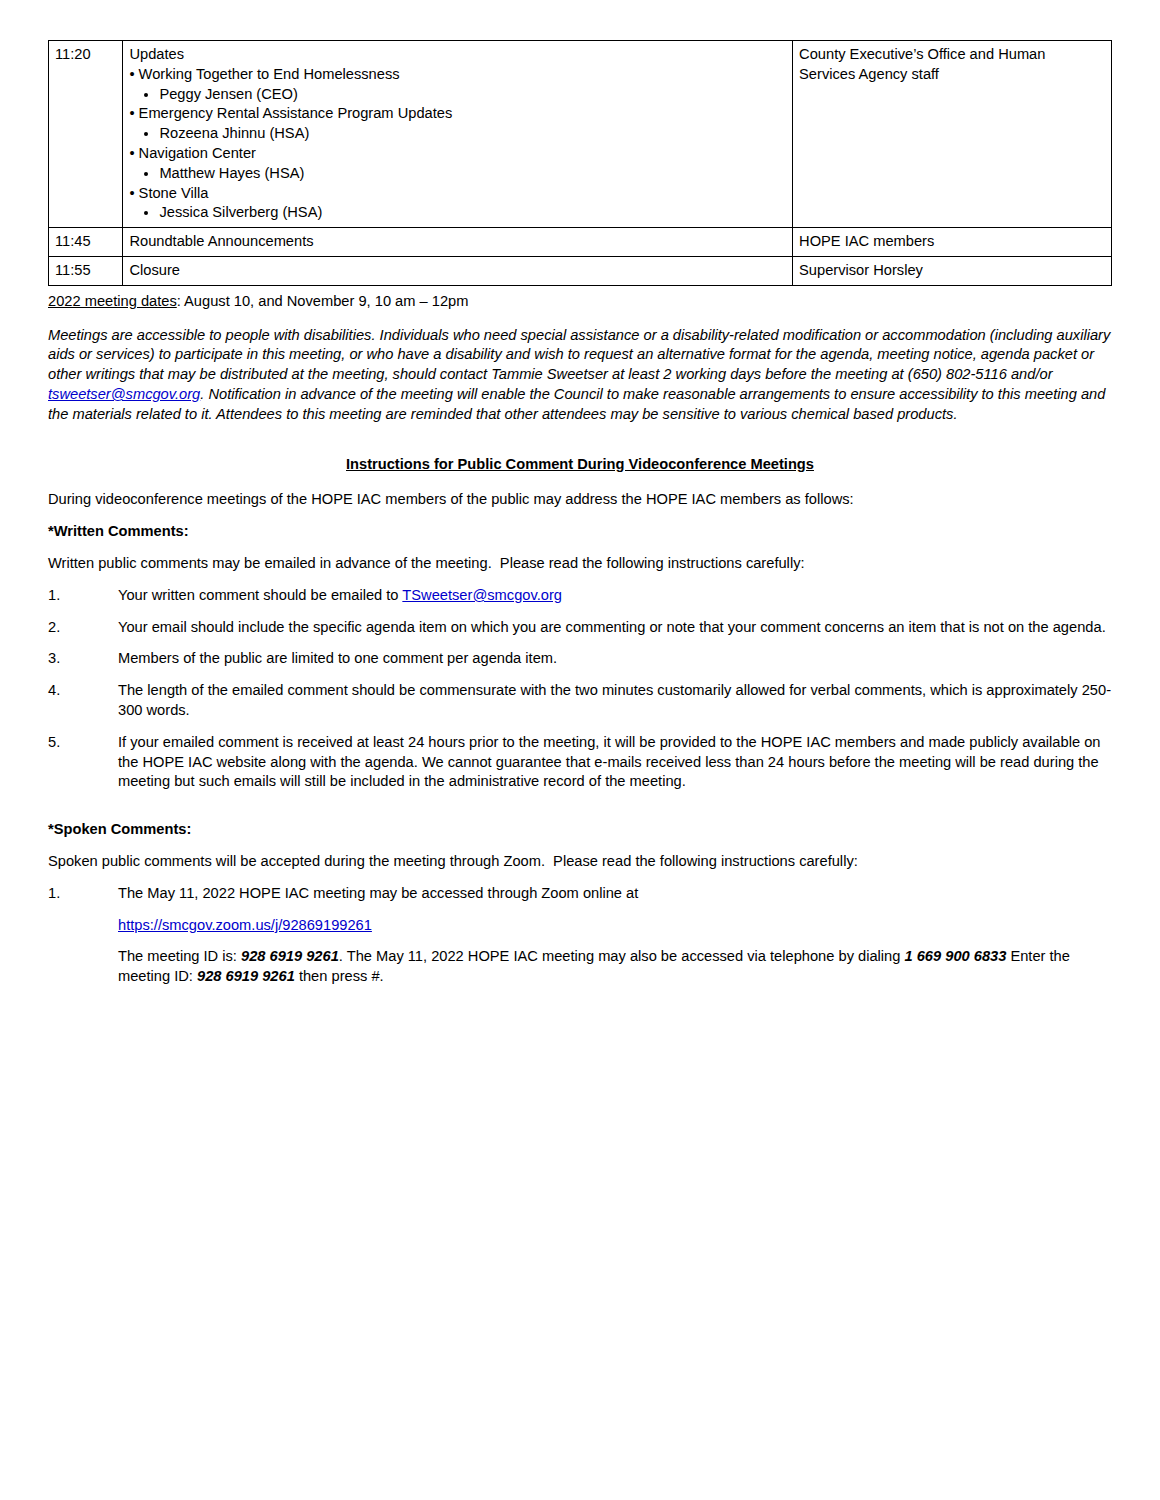| 11:20 | Updates Working Together to End Homelessness Peggy Jensen (CEO) Emergency Rental Assistance Program Updates Rozeena Jhinnu (HSA) Navigation Center Matthew Hayes (HSA) Stone Villa Jessica Silverberg (HSA) | County Executive’s Office and Human Services Agency staff |
| 11:45 | Roundtable Announcements | HOPE IAC members |
| 11:55 | Closure | Supervisor Horsley |
2022 meeting dates: August 10, and November 9, 10 am – 12pm
Meetings are accessible to people with disabilities. Individuals who need special assistance or a disability-related modification or accommodation (including auxiliary aids or services) to participate in this meeting, or who have a disability and wish to request an alternative format for the agenda, meeting notice, agenda packet or other writings that may be distributed at the meeting, should contact Tammie Sweetser at least 2 working days before the meeting at (650) 802-5116 and/or tsweetser@smcgov.org. Notification in advance of the meeting will enable the Council to make reasonable arrangements to ensure accessibility to this meeting and the materials related to it. Attendees to this meeting are reminded that other attendees may be sensitive to various chemical based products.
Instructions for Public Comment During Videoconference Meetings
During videoconference meetings of the HOPE IAC members of the public may address the HOPE IAC members as follows:
*Written Comments:
Written public comments may be emailed in advance of the meeting. Please read the following instructions carefully:
Your written comment should be emailed to TSweetser@smcgov.org
Your email should include the specific agenda item on which you are commenting or note that your comment concerns an item that is not on the agenda.
Members of the public are limited to one comment per agenda item.
The length of the emailed comment should be commensurate with the two minutes customarily allowed for verbal comments, which is approximately 250-300 words.
If your emailed comment is received at least 24 hours prior to the meeting, it will be provided to the HOPE IAC members and made publicly available on the HOPE IAC website along with the agenda. We cannot guarantee that e-mails received less than 24 hours before the meeting will be read during the meeting but such emails will still be included in the administrative record of the meeting.
*Spoken Comments:
Spoken public comments will be accepted during the meeting through Zoom. Please read the following instructions carefully:
The May 11, 2022 HOPE IAC meeting may be accessed through Zoom online at
https://smcgov.zoom.us/j/92869199261
The meeting ID is: 928 6919 9261. The May 11, 2022 HOPE IAC meeting may also be accessed via telephone by dialing 1 669 900 6833 Enter the meeting ID: 928 6919 9261 then press #.